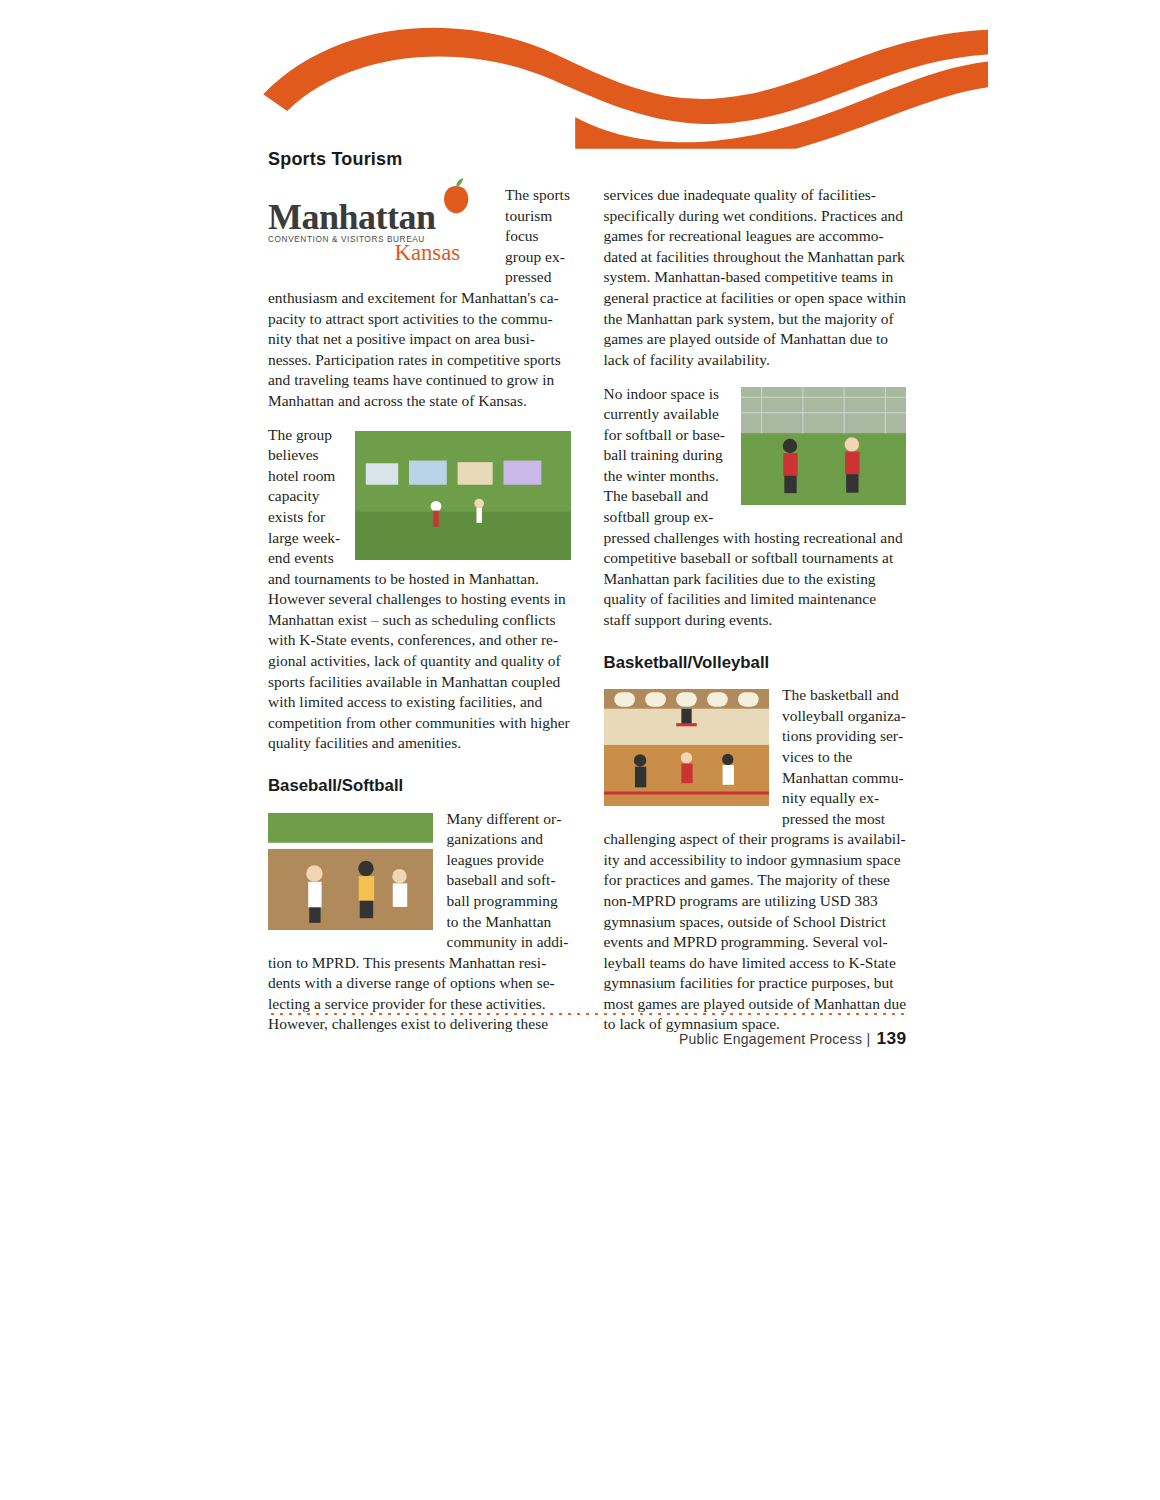Sports Tourism
Manhattan CONVENTION & VISITORS BUREAU Kansas
The sports tourism focus group expressed enthusiasm and excitement for Manhattan's capacity to attract sport activities to the community that net a positive impact on area businesses. Participation rates in competitive sports and traveling teams have continued to grow in Manhattan and across the state of Kansas.
The group believes hotel room capacity exists for large weekend events and tournaments to be hosted in Manhattan. However several challenges to hosting events in Manhattan exist – such as scheduling conflicts with K-State events, conferences, and other regional activities, lack of quantity and quality of sports facilities available in Manhattan coupled with limited access to existing facilities, and competition from other communities with higher quality facilities and amenities.
Baseball/Softball
Many different organizations and leagues provide baseball and softball programming to the Manhattan community in addition to MPRD. This presents Manhattan residents with a diverse range of options when selecting a service provider for these activities. However, challenges exist to delivering these services due inadequate quality of facilities-specifically during wet conditions. Practices and games for recreational leagues are accommodated at facilities throughout the Manhattan park system. Manhattan-based competitive teams in general practice at facilities or open space within the Manhattan park system, but the majority of games are played outside of Manhattan due to lack of facility availability.
No indoor space is currently available for softball or baseball training during the winter months. The baseball and softball group expressed challenges with hosting recreational and competitive baseball or softball tournaments at Manhattan park facilities due to the existing quality of facilities and limited maintenance staff support during events.
Basketball/Volleyball
The basketball and volleyball organizations providing services to the Manhattan community equally expressed the most challenging aspect of their programs is availability and accessibility to indoor gymnasium space for practices and games. The majority of these non-MPRD programs are utilizing USD 383 gymnasium spaces, outside of School District events and MPRD programming. Several volleyball teams do have limited access to K-State gymnasium facilities for practice purposes, but most games are played outside of Manhattan due to lack of gymnasium space.
Public Engagement Process | 139